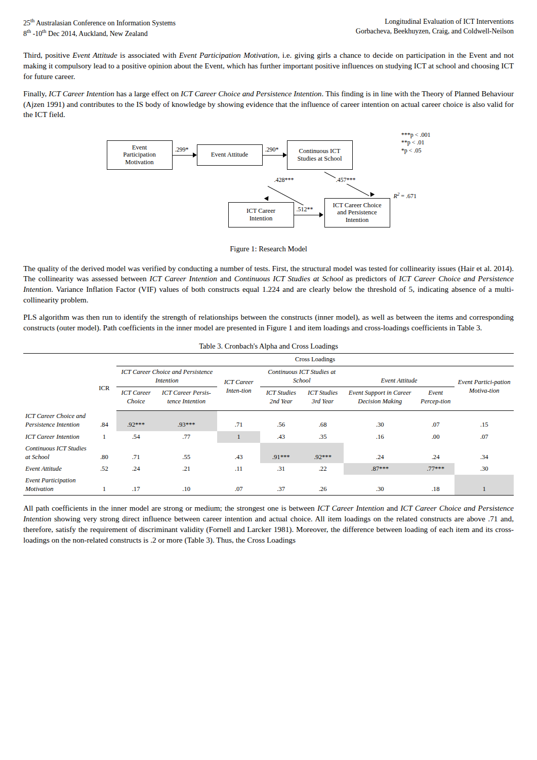25th Australasian Conference on Information Systems
8th -10th Dec 2014, Auckland, New Zealand
Longitudinal Evaluation of ICT Interventions
Gorbacheva, Beekhuyzen, Craig, and Coldwell-Neilson
Third, positive Event Attitude is associated with Event Participation Motivation, i.e. giving girls a chance to decide on participation in the Event and not making it compulsory lead to a positive opinion about the Event, which has further important positive influences on studying ICT at school and choosing ICT for future career.
Finally, ICT Career Intention has a large effect on ICT Career Choice and Persistence Intention. This finding is in line with the Theory of Planned Behaviour (Ajzen 1991) and contributes to the IS body of knowledge by showing evidence that the influence of career intention on actual career choice is also valid for the ICT field.
Event
Participation
Motivation
Event Attitude
Continuous ICT
Studies at School
ICT Career
Intention
ICT Career Choice
and Persistence
Intention
***p < .001
**p < .01
*p < .05
.299*
.290*
.428***
.457***
.512**
R2 = .671
Figure 1: Research Model
The quality of the derived model was verified by conducting a number of tests. First, the structural model was tested for collinearity issues (Hair et al. 2014). The collinearity was assessed between ICT Career Intention and Continuous ICT Studies at School as predictors of ICT Career Choice and Persistence Intention. Variance Inflation Factor (VIF) values of both constructs equal 1.224 and are clearly below the threshold of 5, indicating absence of a multi-collinearity problem.
PLS algorithm was then run to identify the strength of relationships between the constructs (inner model), as well as between the items and corresponding constructs (outer model). Path coefficients in the inner model are presented in Figure 1 and item loadings and cross-loadings coefficients in Table 3.
Table 3. Cronbach's Alpha and Cross Loadings
| | | Cross Loadings |
| | ICR | ICT Career Choice and Persistence Intention | ICT Career Inten-tion | Continuous ICT Studies at School | Event Attitude | Event Partici-pation Motiva-tion |
| ICT Career Choice | ICT Career Persis-tence Intention | ICT Studies 2nd Year | ICT Studies 3rd Year | Event Support in Career Decision Making | Event Percep-tion |
| ICT Career Choice and Persistence Intention | .84 | .92*** | .93*** | .71 | .56 | .68 | .30 | .07 | .15 |
| ICT Career Intention | 1 | .54 | .77 | 1 | .43 | .35 | .16 | .00 | .07 |
| Continuous ICT Studies at School | .80 | .71 | .55 | .43 | .91*** | .92*** | .24 | .24 | .34 |
| Event Attitude | .52 | .24 | .21 | .11 | .31 | .22 | .87*** | .77*** | .30 |
| Event Participation Motivation | 1 | .17 | .10 | .07 | .37 | .26 | .30 | .18 | 1 |
All path coefficients in the inner model are strong or medium; the strongest one is between ICT Career Intention and ICT Career Choice and Persistence Intention showing very strong direct influence between career intention and actual choice. All item loadings on the related constructs are above .71 and, therefore, satisfy the requirement of discriminant validity (Fornell and Larcker 1981). Moreover, the difference between loading of each item and its cross-loadings on the non-related constructs is .2 or more (Table 3). Thus, the Cross Loadings